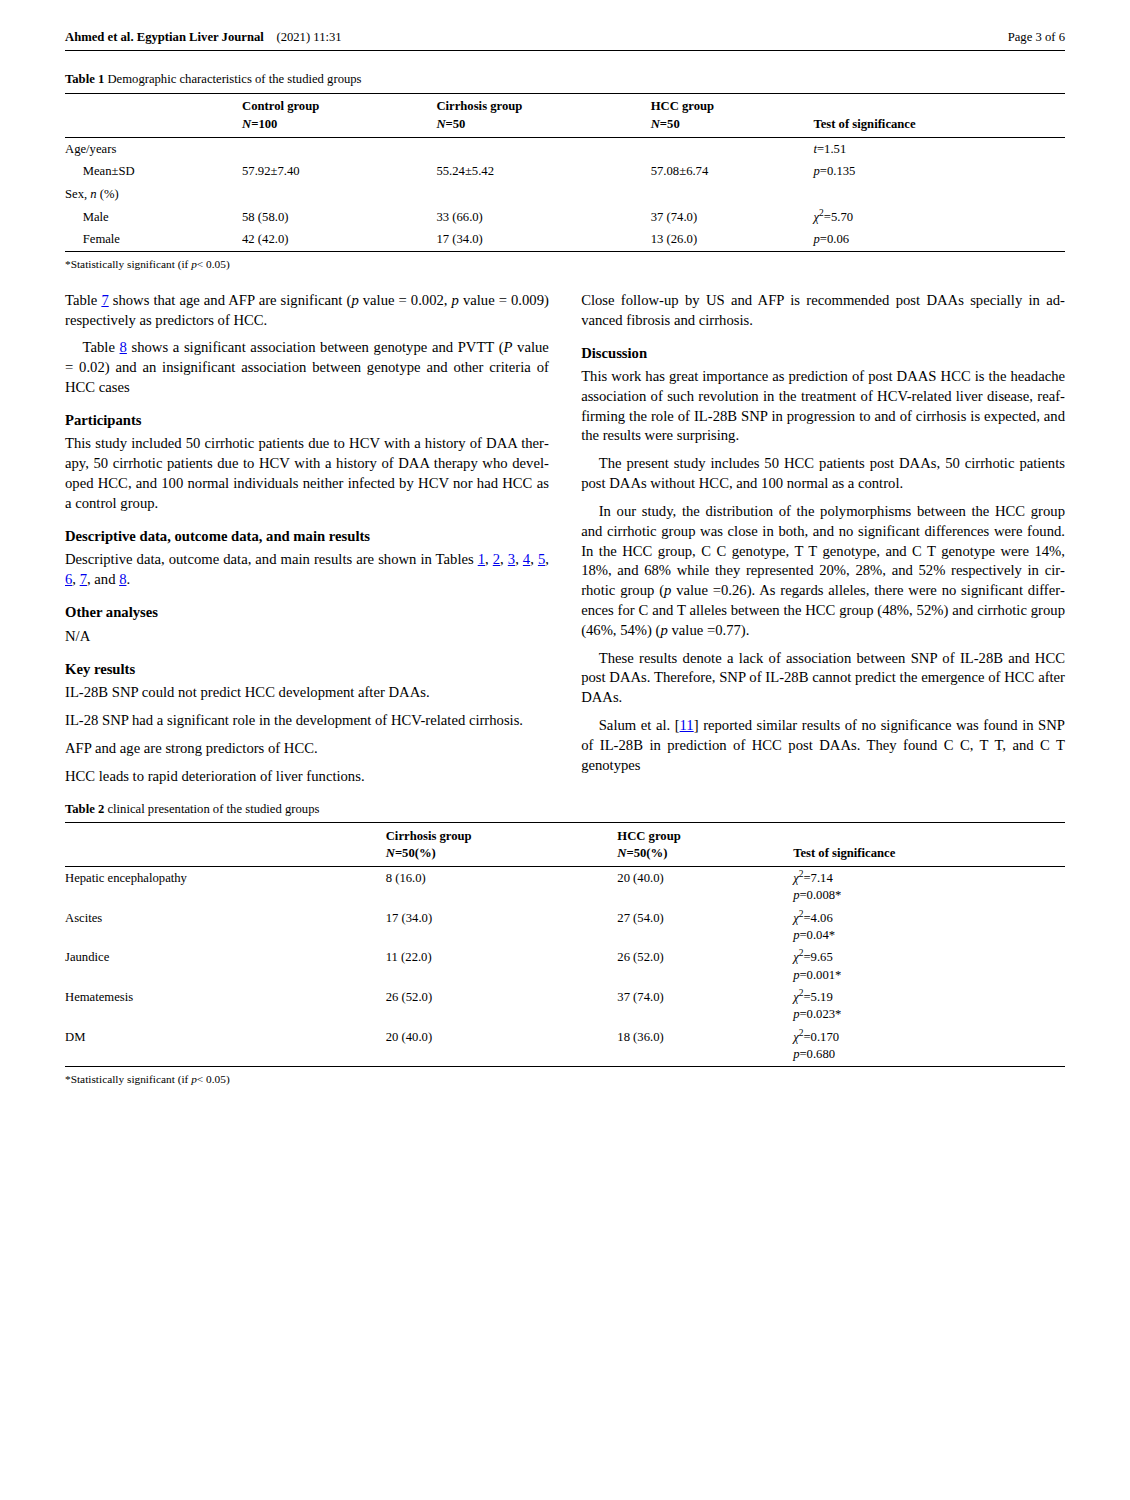Ahmed et al. Egyptian Liver Journal (2021) 11:31
Page 3 of 6
Table 1 Demographic characteristics of the studied groups
| | Control group N =100 | Cirrhosis group N =50 | HCC group N =50 | Test of significance |
| --- | --- | --- | --- | --- |
| Age/years | | | | t =1.51 |
| Mean±SD | 57.92±7.40 | 55.24±5.42 | 57.08±6.74 | p =0.135 |
| Sex, n (%) | | | | |
| Male | 58 (58.0) | 33 (66.0) | 37 (74.0) | χ 2 =5.70 |
| Female | 42 (42.0) | 17 (34.0) | 13 (26.0) | p =0.06 |
*Statistically significant (if p< 0.05)
Table 7 shows that age and AFP are significant (p value = 0.002, p value = 0.009) respectively as predictors of HCC.
Table 8 shows a significant association between genotype and PVTT (P value = 0.02) and an insignificant association between genotype and other criteria of HCC cases
Participants
This study included 50 cirrhotic patients due to HCV with a history of DAA therapy, 50 cirrhotic patients due to HCV with a history of DAA therapy who developed HCC, and 100 normal individuals neither infected by HCV nor had HCC as a control group.
Descriptive data, outcome data, and main results
Descriptive data, outcome data, and main results are shown in Tables 1, 2, 3, 4, 5, 6, 7, and 8.
Other analyses
N/A
Key results
IL-28B SNP could not predict HCC development after DAAs.
IL-28 SNP had a significant role in the development of HCV-related cirrhosis.
AFP and age are strong predictors of HCC.
HCC leads to rapid deterioration of liver functions.
Close follow-up by US and AFP is recommended post DAAs specially in advanced fibrosis and cirrhosis.
Discussion
This work has great importance as prediction of post DAAS HCC is the headache association of such revolution in the treatment of HCV-related liver disease, reaffirming the role of IL-28B SNP in progression to and of cirrhosis is expected, and the results were surprising.
The present study includes 50 HCC patients post DAAs, 50 cirrhotic patients post DAAs without HCC, and 100 normal as a control.
In our study, the distribution of the polymorphisms between the HCC group and cirrhotic group was close in both, and no significant differences were found. In the HCC group, C C genotype, T T genotype, and C T genotype were 14%, 18%, and 68% while they represented 20%, 28%, and 52% respectively in cirrhotic group (p value =0.26). As regards alleles, there were no significant differences for C and T alleles between the HCC group (48%, 52%) and cirrhotic group (46%, 54%) (p value =0.77).
These results denote a lack of association between SNP of IL-28B and HCC post DAAs. Therefore, SNP of IL-28B cannot predict the emergence of HCC after DAAs.
Salum et al. [11] reported similar results of no significance was found in SNP of IL-28B in prediction of HCC post DAAs. They found C C, T T, and C T genotypes
Table 2 clinical presentation of the studied groups
| | Cirrhosis group N =50(%) | HCC group N =50(%) | Test of significance |
| --- | --- | --- | --- |
| Hepatic encephalopathy | 8 (16.0) | 20 (40.0) | χ 2 =7.14 p =0.008* |
| Ascites | 17 (34.0) | 27 (54.0) | χ 2 =4.06 p =0.04* |
| Jaundice | 11 (22.0) | 26 (52.0) | χ 2 =9.65 p =0.001* |
| Hematemesis | 26 (52.0) | 37 (74.0) | χ 2 =5.19 p =0.023* |
| DM | 20 (40.0) | 18 (36.0) | χ 2 =0.170 p =0.680 |
*Statistically significant (if p< 0.05)